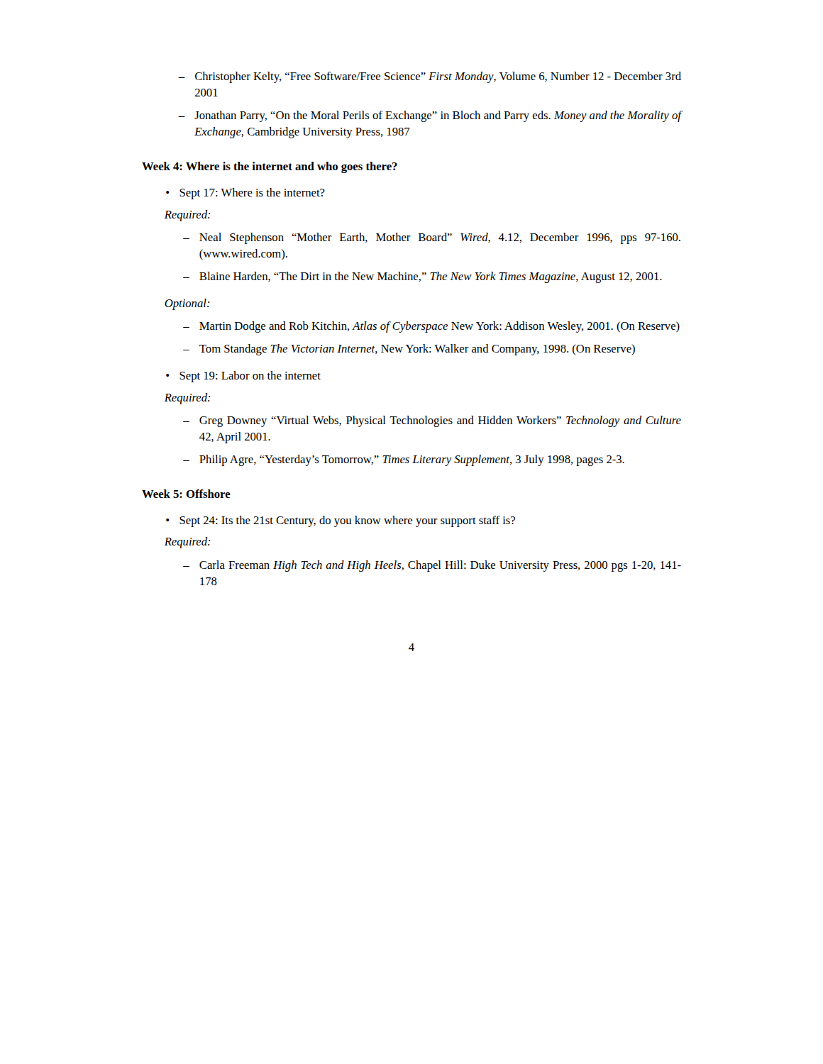Christopher Kelty, “Free Software/Free Science” First Monday, Volume 6, Number 12 - December 3rd 2001
Jonathan Parry, “On the Moral Perils of Exchange” in Bloch and Parry eds. Money and the Morality of Exchange, Cambridge University Press, 1987
Week 4: Where is the internet and who goes there?
Sept 17: Where is the internet?
Required:
Neal Stephenson “Mother Earth, Mother Board” Wired, 4.12, December 1996, pps 97-160. (www.wired.com).
Blaine Harden, “The Dirt in the New Machine,” The New York Times Magazine, August 12, 2001.
Optional:
Martin Dodge and Rob Kitchin, Atlas of Cyberspace New York: Addison Wesley, 2001. (On Reserve)
Tom Standage The Victorian Internet, New York: Walker and Company, 1998. (On Reserve)
Sept 19: Labor on the internet
Required:
Greg Downey “Virtual Webs, Physical Technologies and Hidden Workers” Technology and Culture 42, April 2001.
Philip Agre, “Yesterday’s Tomorrow,” Times Literary Supplement, 3 July 1998, pages 2-3.
Week 5: Offshore
Sept 24: Its the 21st Century, do you know where your support staff is?
Required:
Carla Freeman High Tech and High Heels, Chapel Hill: Duke University Press, 2000 pgs 1-20, 141-178
4